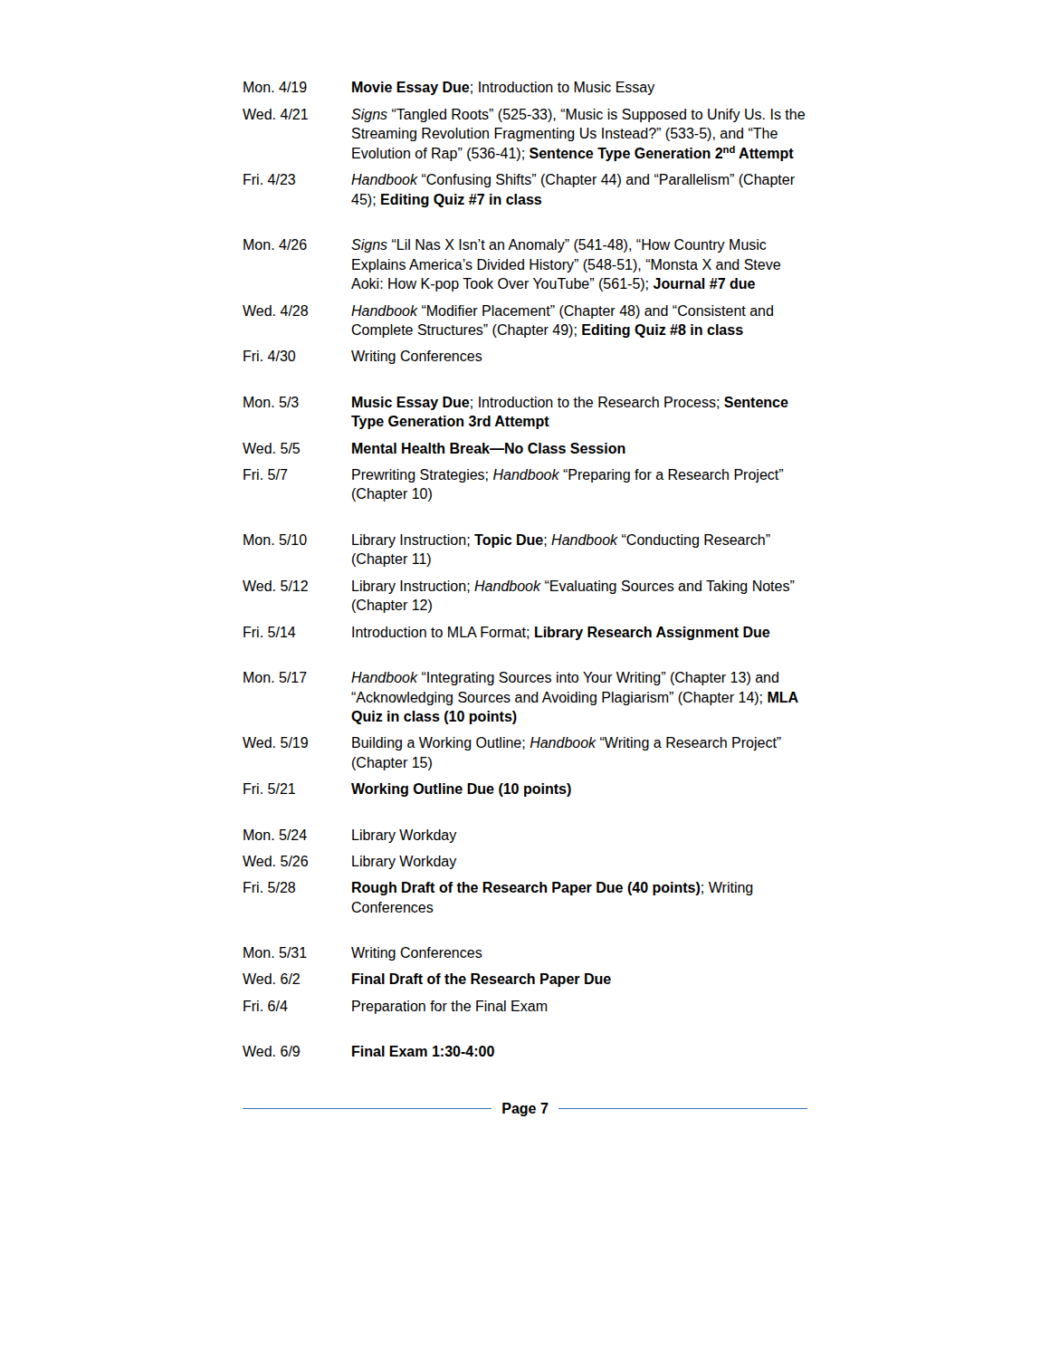| Mon. 4/19 | Movie Essay Due ; Introduction to Music Essay |
| Wed. 4/21 | Signs “Tangled Roots” (525-33), “Music is Supposed to Unify Us. Is the Streaming Revolution Fragmenting Us Instead?” (533-5), and “The Evolution of Rap” (536-41); Sentence Type Generation 2 nd Attempt |
| Fri. 4/23 | Handbook “Confusing Shifts” (Chapter 44) and “Parallelism” (Chapter 45); Editing Quiz #7 in class |
| Mon. 4/26 | Signs “Lil Nas X Isn’t an Anomaly” (541-48), “How Country Music Explains America’s Divided History” (548-51), “Monsta X and Steve Aoki: How K-pop Took Over YouTube” (561-5); Journal #7 due |
| Wed. 4/28 | Handbook “Modifier Placement” (Chapter 48) and “Consistent and Complete Structures” (Chapter 49); Editing Quiz #8 in class |
| Fri. 4/30 | Writing Conferences |
| Mon. 5/3 | Music Essay Due ; Introduction to the Research Process; Sentence Type Generation 3rd Attempt |
| Wed. 5/5 | Mental Health Break—No Class Session |
| Fri. 5/7 | Prewriting Strategies; Handbook “Preparing for a Research Project” (Chapter 10) |
| Mon. 5/10 | Library Instruction; Topic Due ; Handbook “Conducting Research” (Chapter 11) |
| Wed. 5/12 | Library Instruction; Handbook “Evaluating Sources and Taking Notes” (Chapter 12) |
| Fri. 5/14 | Introduction to MLA Format; Library Research Assignment Due |
| Mon. 5/17 | Handbook “Integrating Sources into Your Writing” (Chapter 13) and “Acknowledging Sources and Avoiding Plagiarism” (Chapter 14); MLA Quiz in class (10 points) |
| Wed. 5/19 | Building a Working Outline; Handbook “Writing a Research Project” (Chapter 15) |
| Fri. 5/21 | Working Outline Due (10 points) |
| Mon. 5/24 | Library Workday |
| Wed. 5/26 | Library Workday |
| Fri. 5/28 | Rough Draft of the Research Paper Due (40 points) ; Writing Conferences |
| Mon. 5/31 | Writing Conferences |
| Wed. 6/2 | Final Draft of the Research Paper Due |
| Fri. 6/4 | Preparation for the Final Exam |
| Wed. 6/9 | Final Exam 1:30-4:00 |
Page 7